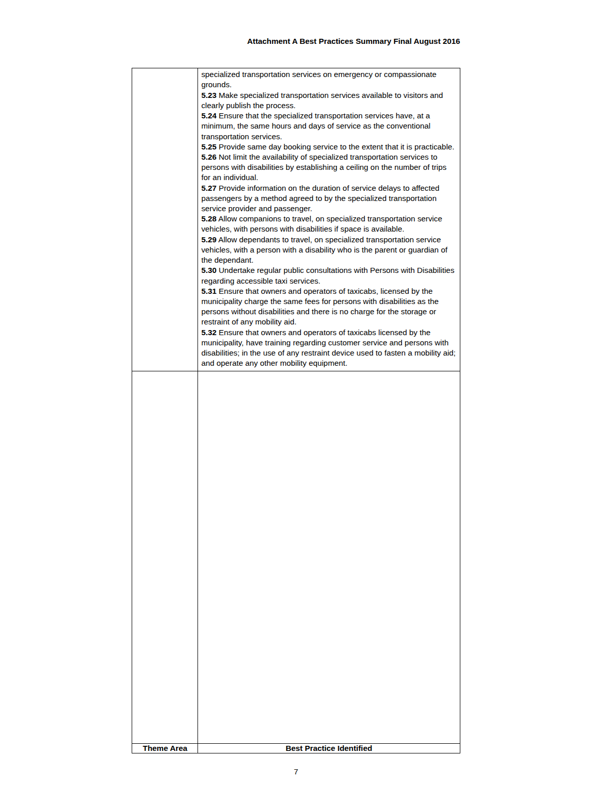Attachment A Best Practices Summary Final August 2016
| | specialized transportation services on emergency or compassionate grounds. 5.23 Make specialized transportation services available to visitors and clearly publish the process. 5.24 Ensure that the specialized transportation services have, at a minimum, the same hours and days of service as the conventional transportation services. 5.25 Provide same day booking service to the extent that it is practicable. 5.26 Not limit the availability of specialized transportation services to persons with disabilities by establishing a ceiling on the number of trips for an individual. 5.27 Provide information on the duration of service delays to affected passengers by a method agreed to by the specialized transportation service provider and passenger. 5.28 Allow companions to travel, on specialized transportation service vehicles, with persons with disabilities if space is available. 5.29 Allow dependants to travel, on specialized transportation service vehicles, with a person with a disability who is the parent or guardian of the dependant. 5.30 Undertake regular public consultations with Persons with Disabilities regarding accessible taxi services. 5.31 Ensure that owners and operators of taxicabs, licensed by the municipality charge the same fees for persons with disabilities as the persons without disabilities and there is no charge for the storage or restraint of any mobility aid. 5.32 Ensure that owners and operators of taxicabs licensed by the municipality, have training regarding customer service and persons with disabilities; in the use of any restraint device used to fasten a mobility aid; and operate any other mobility equipment. |
| Theme Area | Best Practice Identified |
7